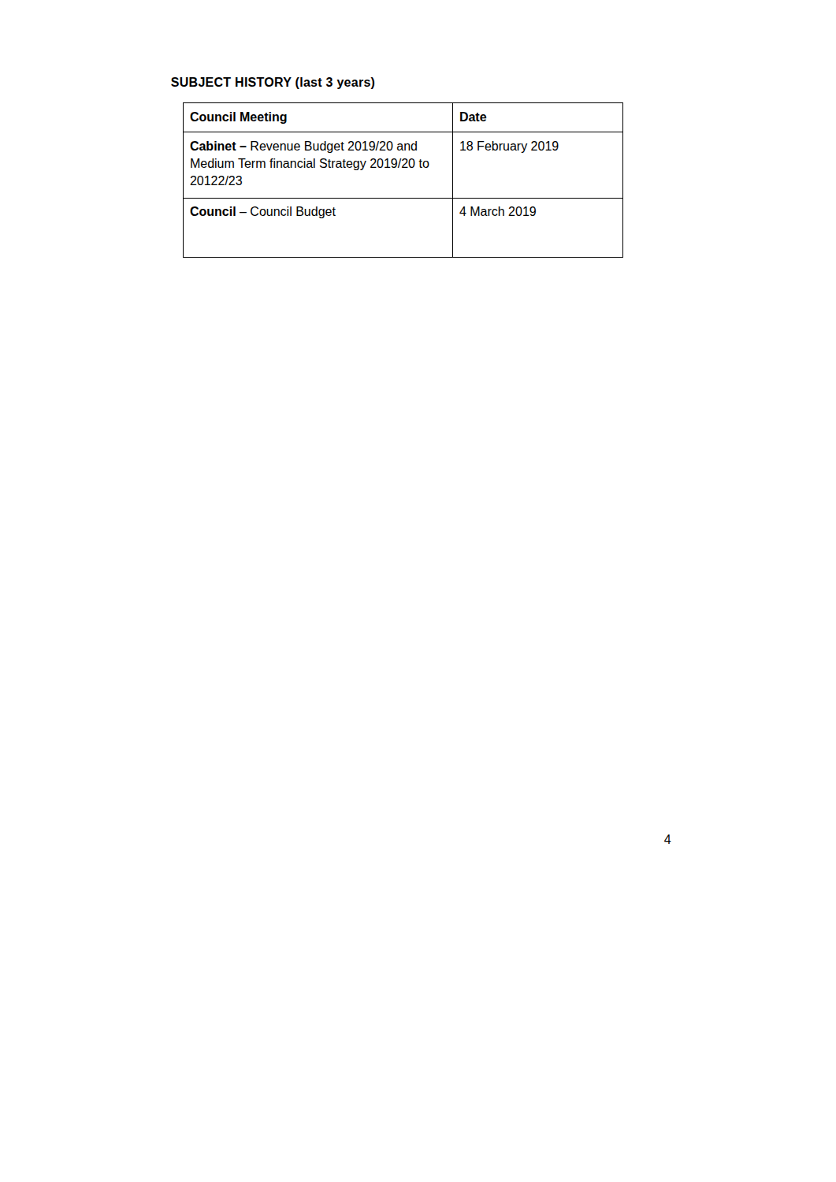SUBJECT HISTORY (last 3 years)
| Council Meeting | Date |
| Cabinet – Revenue Budget 2019/20 and Medium Term financial Strategy 2019/20 to 20122/23 | 18 February 2019 |
| Council – Council Budget | 4 March 2019 |
4